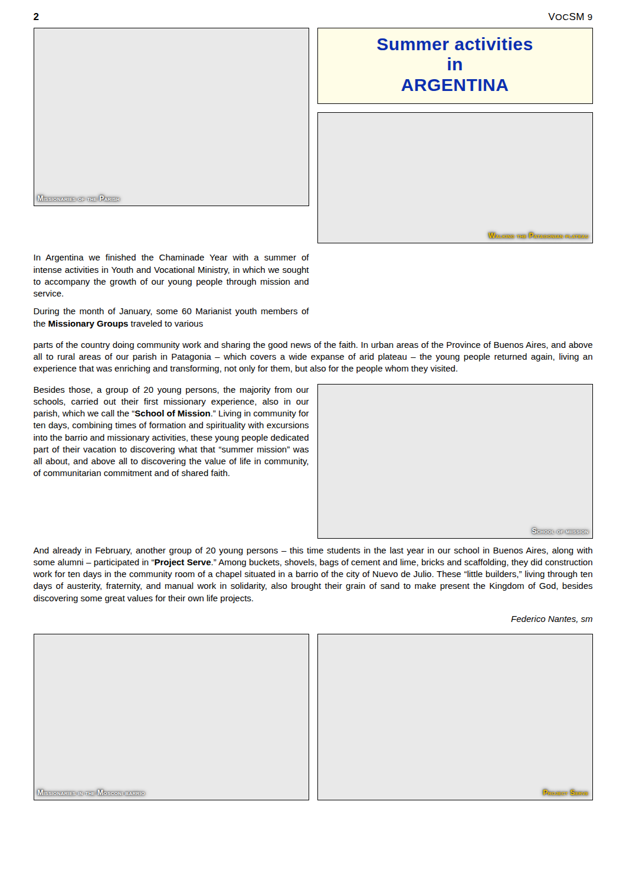2
VOCSM 9
Missionaries of the Parish
Summer activities
inARGENTINA
Walking the Patagonian plateau
In Argentina we finished the Chaminade Year with a summer of intense activities in Youth and Vocational Ministry, in which we sought to accompany the growth of our young people through mission and service.
During the month of January, some 60 Marianist youth members of the Missionary Groups traveled to various
parts of the country doing community work and sharing the good news of the faith. In urban areas of the Province of Buenos Aires, and above all to rural areas of our parish in Patagonia – which covers a wide expanse of arid plateau – the young people returned again, living an experience that was enriching and transforming, not only for them, but also for the people whom they visited.
Besides those, a group of 20 young persons, the majority from our schools, carried out their first missionary experience, also in our parish, which we call the “School of Mission.” Living in community for ten days, combining times of formation and spirituality with excursions into the barrio and missionary activities, these young people dedicated part of their vacation to discovering what that “summer mission” was all about, and above all to discovering the value of life in community, of communitarian commitment and of shared faith.
School of miission
And already in February, another group of 20 young persons – this time students in the last year in our school in Buenos Aires, along with some alumni – participated in “Project Serve.” Among buckets, shovels, bags of cement and lime, bricks and scaffolding, they did construction work for ten days in the community room of a chapel situated in a barrio of the city of Nuevo de Julio. These “little builders,” living through ten days of austerity, fraternity, and manual work in solidarity, also brought their grain of sand to make present the Kingdom of God, besides discovering some great values for their own life projects.
Federico Nantes, sm
Missionaries in the Mosconi barrio
Project Serve